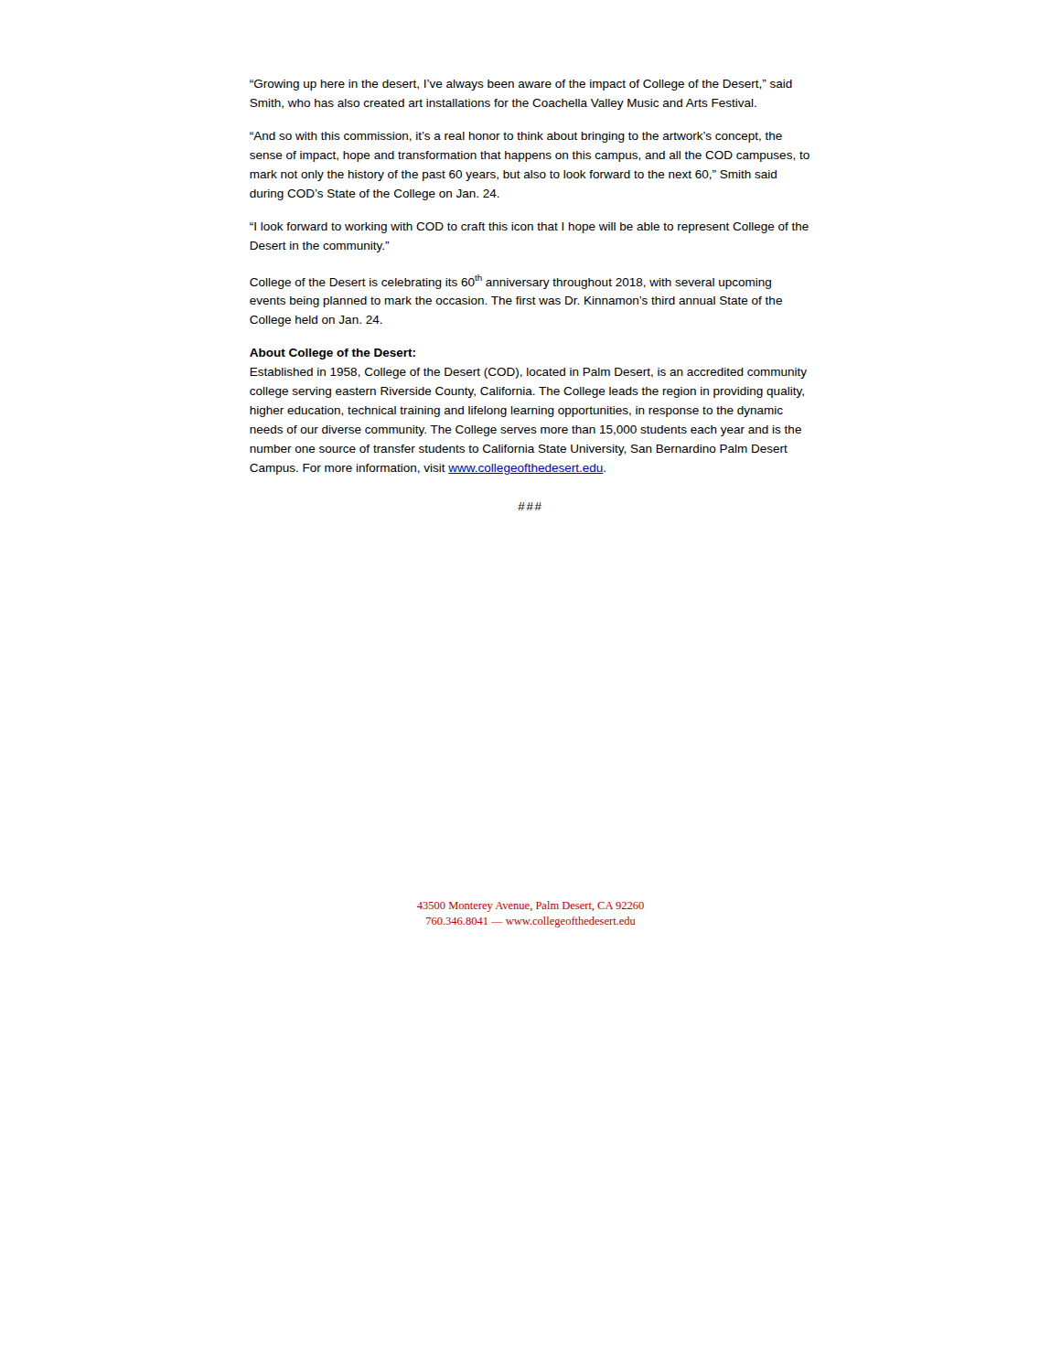“Growing up here in the desert, I’ve always been aware of the impact of College of the Desert,” said Smith, who has also created art installations for the Coachella Valley Music and Arts Festival.
“And so with this commission, it’s a real honor to think about bringing to the artwork’s concept, the sense of impact, hope and transformation that happens on this campus, and all the COD campuses, to mark not only the history of the past 60 years, but also to look forward to the next 60,” Smith said during COD’s State of the College on Jan. 24.
“I look forward to working with COD to craft this icon that I hope will be able to represent College of the Desert in the community.”
College of the Desert is celebrating its 60th anniversary throughout 2018, with several upcoming events being planned to mark the occasion. The first was Dr. Kinnamon’s third annual State of the College held on Jan. 24.
About College of the Desert:
Established in 1958, College of the Desert (COD), located in Palm Desert, is an accredited community college serving eastern Riverside County, California. The College leads the region in providing quality, higher education, technical training and lifelong learning opportunities, in response to the dynamic needs of our diverse community. The College serves more than 15,000 students each year and is the number one source of transfer students to California State University, San Bernardino Palm Desert Campus. For more information, visit www.collegeofthedesert.edu.
###
43500 Monterey Avenue, Palm Desert, CA 92260
760.346.8041 — www.collegeofthedesert.edu